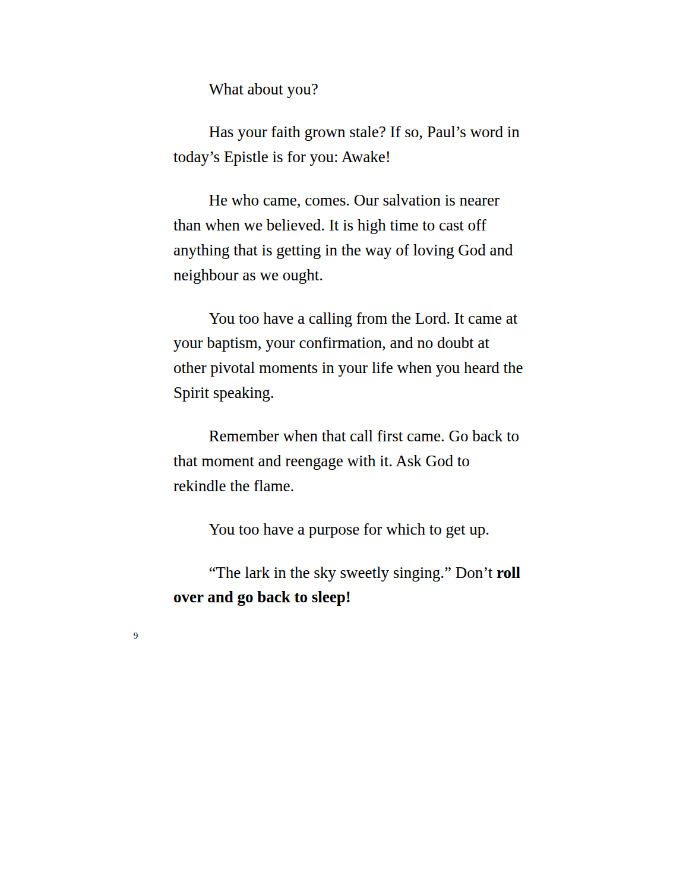What about you?
Has your faith grown stale? If so, Paul’s word in today’s Epistle is for you: Awake!
He who came, comes. Our salvation is nearer than when we believed. It is high time to cast off anything that is getting in the way of loving God and neighbour as we ought.
You too have a calling from the Lord. It came at your baptism, your confirmation, and no doubt at other pivotal moments in your life when you heard the Spirit speaking.
Remember when that call first came. Go back to that moment and reengage with it. Ask God to rekindle the flame.
You too have a purpose for which to get up.
“The lark in the sky sweetly singing.” Don’t roll over and go back to sleep!
9